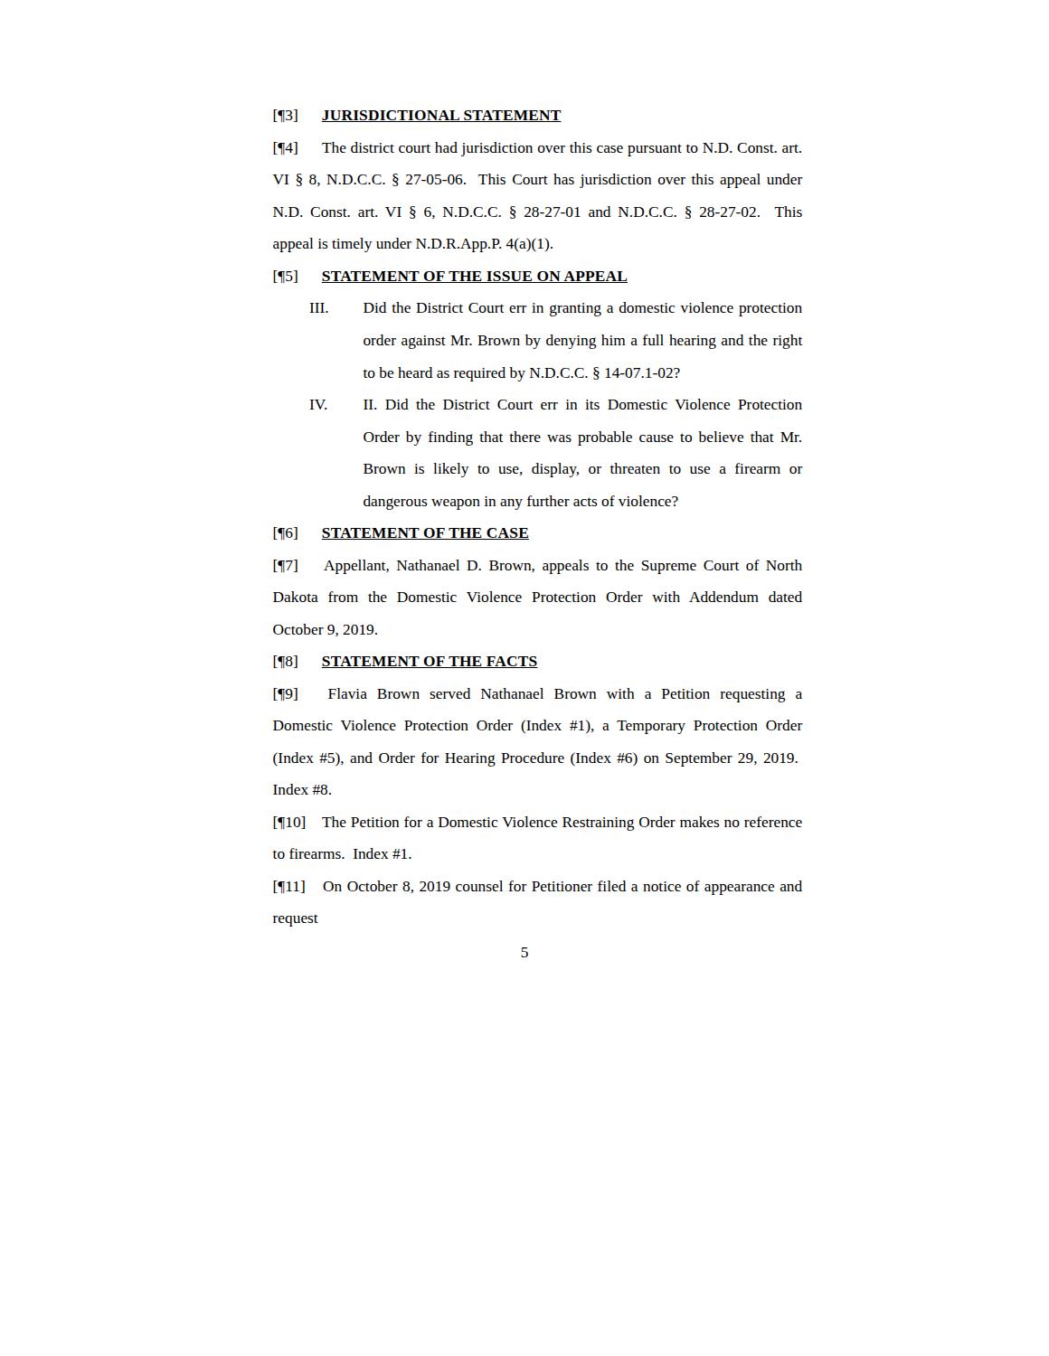[¶3] JURISDICTIONAL STATEMENT
[¶4] The district court had jurisdiction over this case pursuant to N.D. Const. art. VI § 8, N.D.C.C. § 27-05-06. This Court has jurisdiction over this appeal under N.D. Const. art. VI § 6, N.D.C.C. § 28-27-01 and N.D.C.C. § 28-27-02. This appeal is timely under N.D.R.App.P. 4(a)(1).
[¶5] STATEMENT OF THE ISSUE ON APPEAL
III. Did the District Court err in granting a domestic violence protection order against Mr. Brown by denying him a full hearing and the right to be heard as required by N.D.C.C. § 14-07.1-02?
IV. II. Did the District Court err in its Domestic Violence Protection Order by finding that there was probable cause to believe that Mr. Brown is likely to use, display, or threaten to use a firearm or dangerous weapon in any further acts of violence?
[¶6] STATEMENT OF THE CASE
[¶7] Appellant, Nathanael D. Brown, appeals to the Supreme Court of North Dakota from the Domestic Violence Protection Order with Addendum dated October 9, 2019.
[¶8] STATEMENT OF THE FACTS
[¶9] Flavia Brown served Nathanael Brown with a Petition requesting a Domestic Violence Protection Order (Index #1), a Temporary Protection Order (Index #5), and Order for Hearing Procedure (Index #6) on September 29, 2019. Index #8.
[¶10] The Petition for a Domestic Violence Restraining Order makes no reference to firearms. Index #1.
[¶11] On October 8, 2019 counsel for Petitioner filed a notice of appearance and request
5